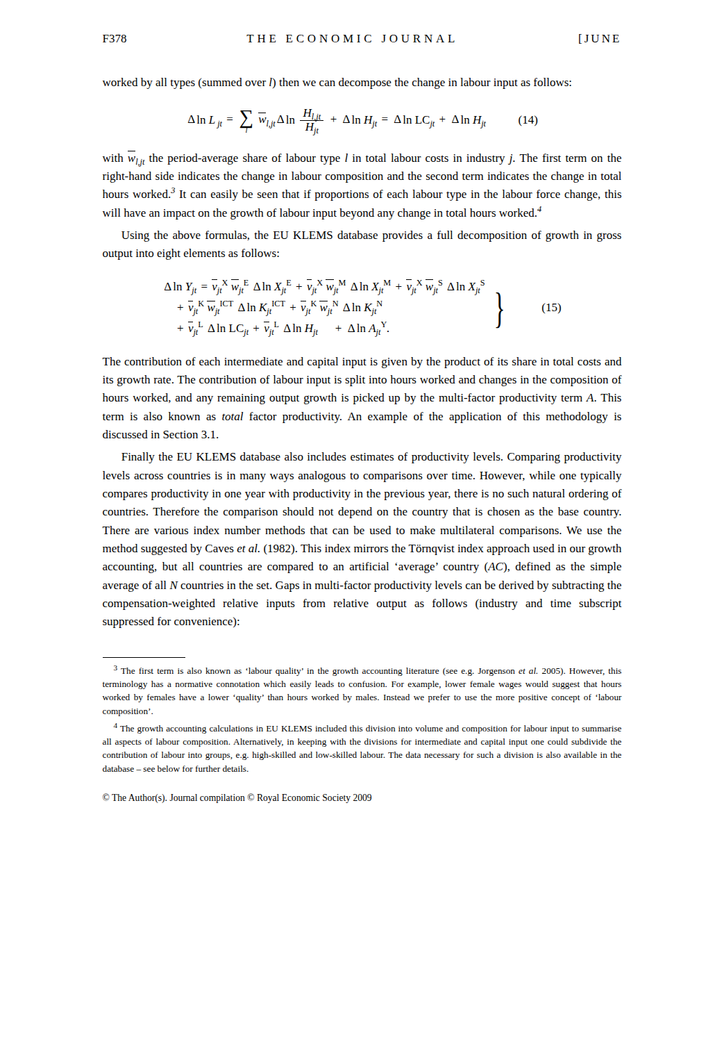F378 THE ECONOMIC JOURNAL [JUNE
worked by all types (summed over l) then we can decompose the change in labour input as follows:
Δln L jt = ∑l wl,jtΔln Hl,jt Hjt + Δln Hjt = Δln LCjt + Δln Hjt (14)
with wl,jt the period-average share of labour type l in total labour costs in industry j. The first term on the right-hand side indicates the change in labour composition and the second term indicates the change in total hours worked.3 It can easily be seen that if proportions of each labour type in the labour force change, this will have an impact on the growth of labour input beyond any change in total hours worked.4
Using the above formulas, the EU KLEMS database provides a full decomposition of growth in gross output into eight elements as follows:
Δln Yjt = vjtX wjtE Δln XjtE + vjtX wjtM Δln XjtM + vjtX wjtS Δln XjtS + vjtK wjtICT Δln KjtICT + vjtK wjtN Δln KjtN + vjtL Δln LCjt + vjtL Δln Hjt + Δln AjtY. }
(15)
The contribution of each intermediate and capital input is given by the product of its share in total costs and its growth rate. The contribution of labour input is split into hours worked and changes in the composition of hours worked, and any remaining output growth is picked up by the multi-factor productivity term A. This term is also known as total factor productivity. An example of the application of this methodology is discussed in Section 3.1.
Finally the EU KLEMS database also includes estimates of productivity levels. Comparing productivity levels across countries is in many ways analogous to comparisons over time. However, while one typically compares productivity in one year with productivity in the previous year, there is no such natural ordering of countries. Therefore the comparison should not depend on the country that is chosen as the base country. There are various index number methods that can be used to make multilateral comparisons. We use the method suggested by Caves et al. (1982). This index mirrors the Törnqvist index approach used in our growth accounting, but all countries are compared to an artificial ‘average’ country (AC), defined as the simple average of all N countries in the set. Gaps in multi-factor productivity levels can be derived by subtracting the compensation-weighted relative inputs from relative output as follows (industry and time subscript suppressed for convenience):
3 The first term is also known as ‘labour quality’ in the growth accounting literature (see e.g. Jorgenson et al. 2005). However, this terminology has a normative connotation which easily leads to confusion. For example, lower female wages would suggest that hours worked by females have a lower ‘quality’ than hours worked by males. Instead we prefer to use the more positive concept of ‘labour composition’.
4 The growth accounting calculations in EU KLEMS included this division into volume and composition for labour input to summarise all aspects of labour composition. Alternatively, in keeping with the divisions for intermediate and capital input one could subdivide the contribution of labour into groups, e.g. high-skilled and low-skilled labour. The data necessary for such a division is also available in the database – see below for further details.
© The Author(s). Journal compilation © Royal Economic Society 2009